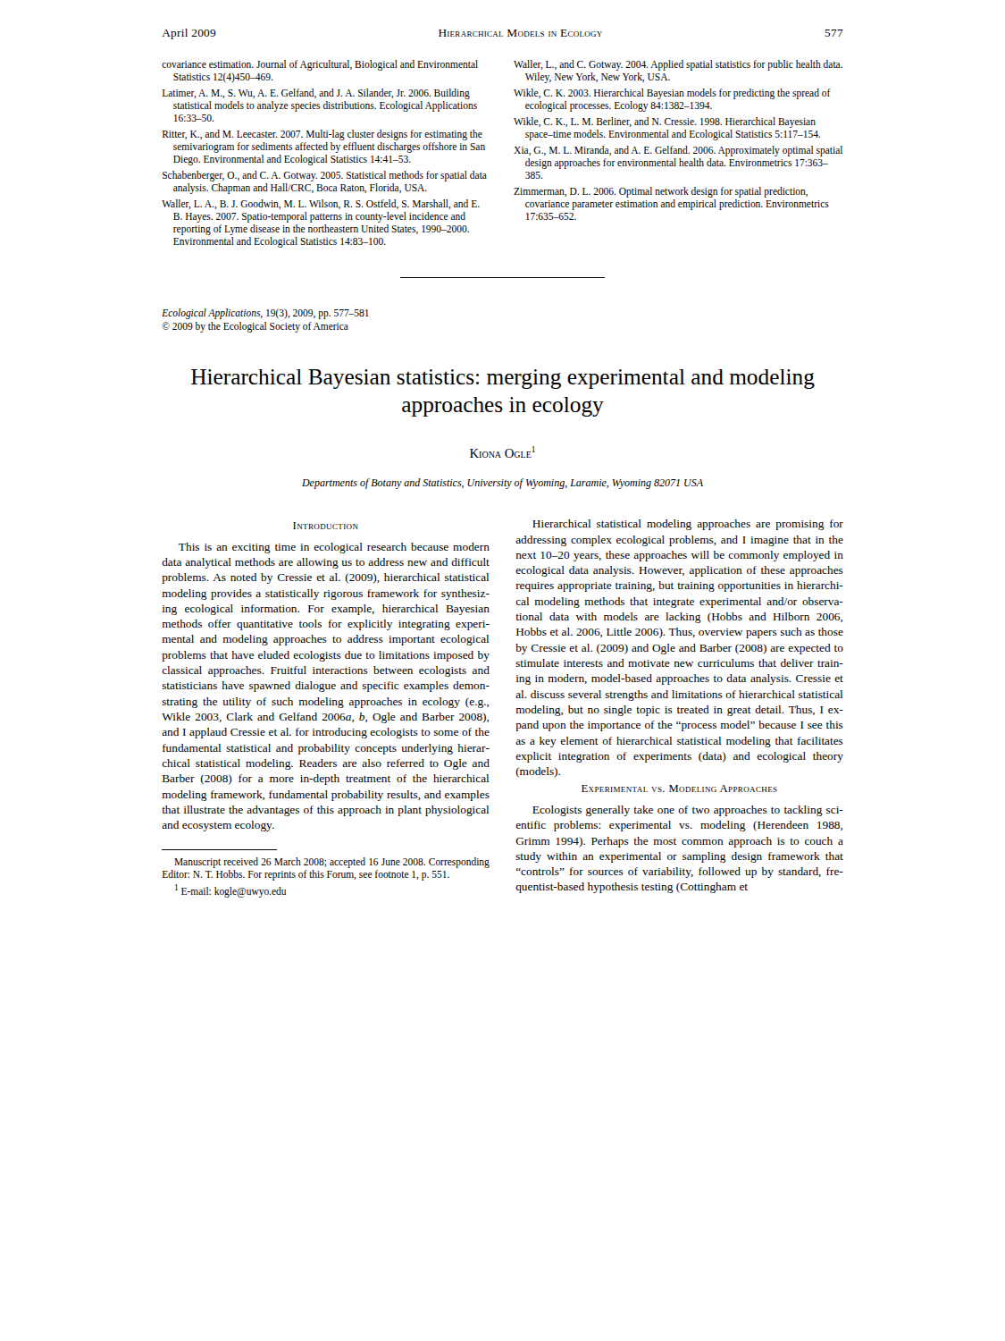April 2009 Hierarchical Models in Ecology 577
covariance estimation. Journal of Agricultural, Biological and Environmental Statistics 12(4)450–469.
Latimer, A. M., S. Wu, A. E. Gelfand, and J. A. Silander, Jr. 2006. Building statistical models to analyze species distributions. Ecological Applications 16:33–50.
Ritter, K., and M. Leecaster. 2007. Multi-lag cluster designs for estimating the semivariogram for sediments affected by effluent discharges offshore in San Diego. Environmental and Ecological Statistics 14:41–53.
Schabenberger, O., and C. A. Gotway. 2005. Statistical methods for spatial data analysis. Chapman and Hall/CRC, Boca Raton, Florida, USA.
Waller, L. A., B. J. Goodwin, M. L. Wilson, R. S. Ostfeld, S. Marshall, and E. B. Hayes. 2007. Spatio-temporal patterns in county-level incidence and reporting of Lyme disease in the northeastern United States, 1990–2000. Environmental and Ecological Statistics 14:83–100.
Waller, L., and C. Gotway. 2004. Applied spatial statistics for public health data. Wiley, New York, New York, USA.
Wikle, C. K. 2003. Hierarchical Bayesian models for predicting the spread of ecological processes. Ecology 84:1382–1394.
Wikle, C. K., L. M. Berliner, and N. Cressie. 1998. Hierarchical Bayesian space–time models. Environmental and Ecological Statistics 5:117–154.
Xia, G., M. L. Miranda, and A. E. Gelfand. 2006. Approximately optimal spatial design approaches for environmental health data. Environmetrics 17:363–385.
Zimmerman, D. L. 2006. Optimal network design for spatial prediction, covariance parameter estimation and empirical prediction. Environmetrics 17:635–652.
Ecological Applications, 19(3), 2009, pp. 577–581
© 2009 by the Ecological Society of America
Hierarchical Bayesian statistics: merging experimental and modeling approaches in ecology
Kiona Ogle1
Departments of Botany and Statistics, University of Wyoming, Laramie, Wyoming 82071 USA
Introduction
This is an exciting time in ecological research because modern data analytical methods are allowing us to address new and difficult problems. As noted by Cressie et al. (2009), hierarchical statistical modeling provides a statistically rigorous framework for synthesizing ecological information. For example, hierarchical Bayesian methods offer quantitative tools for explicitly integrating experimental and modeling approaches to address important ecological problems that have eluded ecologists due to limitations imposed by classical approaches. Fruitful interactions between ecologists and statisticians have spawned dialogue and specific examples demonstrating the utility of such modeling approaches in ecology (e.g., Wikle 2003, Clark and Gelfand 2006a, b, Ogle and Barber 2008), and I applaud Cressie et al. for introducing ecologists to some of the fundamental statistical and probability concepts underlying hierarchical statistical modeling. Readers are also referred to Ogle and Barber (2008) for a more in-depth treatment of the hierarchical modeling framework, fundamental probability results, and examples that illustrate the advantages of this approach in plant physiological and ecosystem ecology.
Manuscript received 26 March 2008; accepted 16 June 2008. Corresponding Editor: N. T. Hobbs. For reprints of this Forum, see footnote 1, p. 551.
1 E-mail: kogle@uwyo.edu
Hierarchical statistical modeling approaches are promising for addressing complex ecological problems, and I imagine that in the next 10–20 years, these approaches will be commonly employed in ecological data analysis. However, application of these approaches requires appropriate training, but training opportunities in hierarchical modeling methods that integrate experimental and/or observational data with models are lacking (Hobbs and Hilborn 2006, Hobbs et al. 2006, Little 2006). Thus, overview papers such as those by Cressie et al. (2009) and Ogle and Barber (2008) are expected to stimulate interests and motivate new curriculums that deliver training in modern, model-based approaches to data analysis. Cressie et al. discuss several strengths and limitations of hierarchical statistical modeling, but no single topic is treated in great detail. Thus, I expand upon the importance of the “process model” because I see this as a key element of hierarchical statistical modeling that facilitates explicit integration of experiments (data) and ecological theory (models).
Experimental vs. Modeling Approaches
Ecologists generally take one of two approaches to tackling scientific problems: experimental vs. modeling (Herendeen 1988, Grimm 1994). Perhaps the most common approach is to couch a study within an experimental or sampling design framework that “controls” for sources of variability, followed up by standard, frequentist-based hypothesis testing (Cottingham et